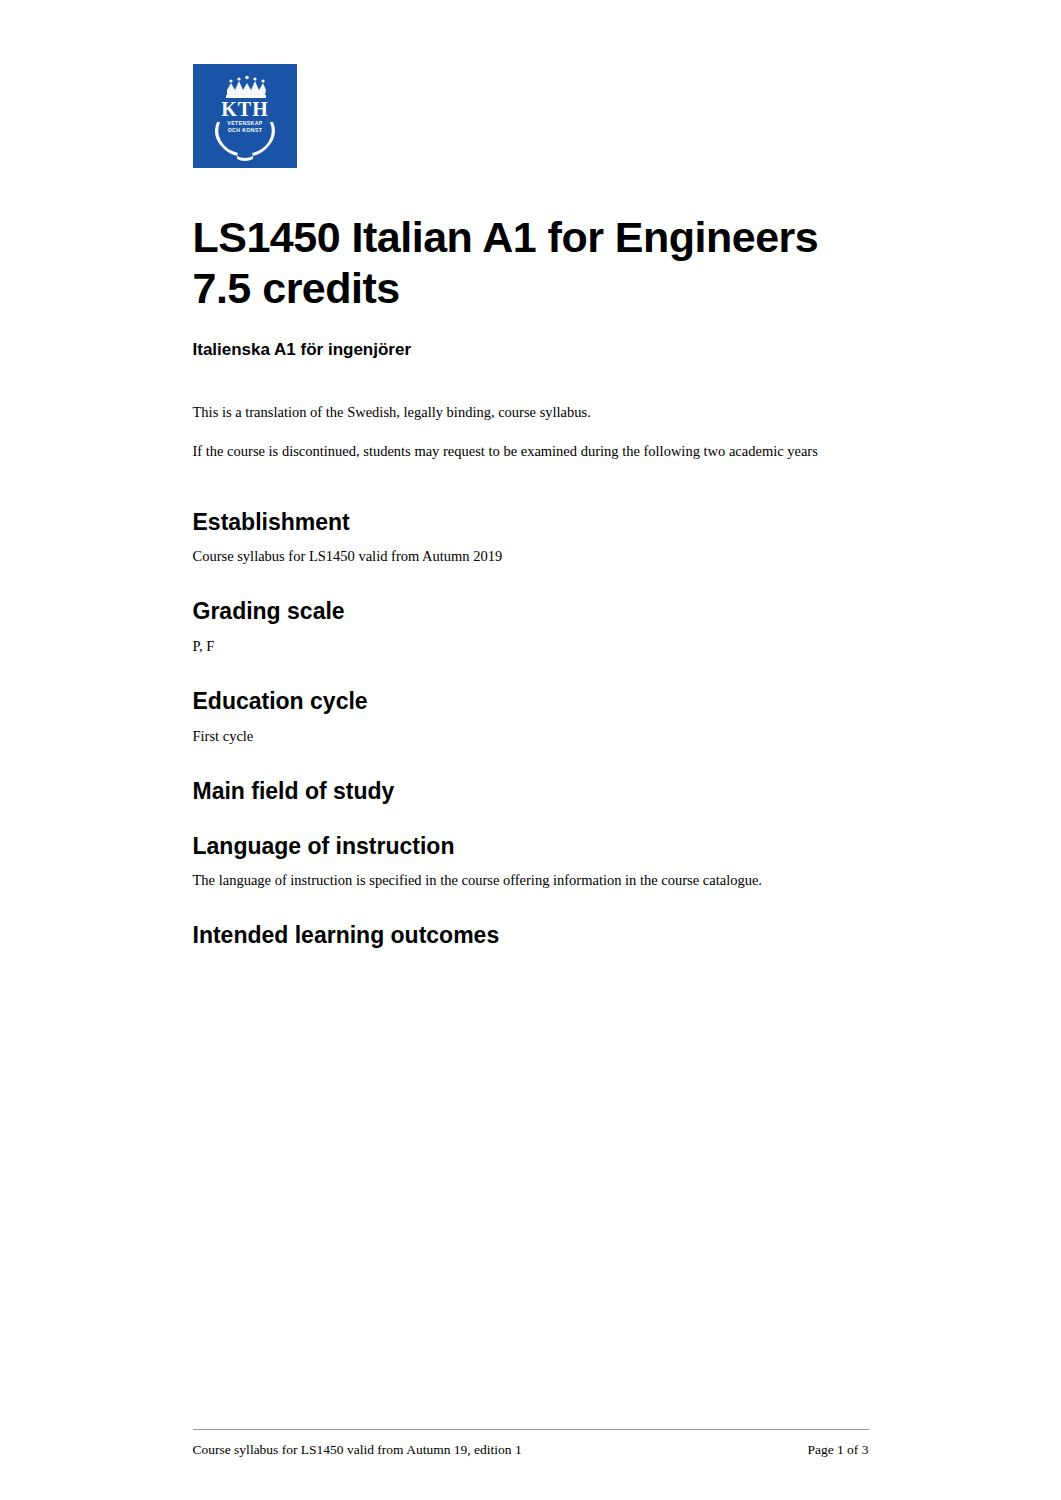KTH VETENSKAP OCH KONST
LS1450 Italian A1 for Engineers 7.5 credits
Italienska A1 för ingenjörer
This is a translation of the Swedish, legally binding, course syllabus.
If the course is discontinued, students may request to be examined during the following two academic years
Establishment
Course syllabus for LS1450 valid from Autumn 2019
Grading scale
P, F
Education cycle
First cycle
Main field of study
Language of instruction
The language of instruction is specified in the course offering information in the course catalogue.
Intended learning outcomes
Course syllabus for LS1450 valid from Autumn 19, edition 1
Page 1 of 3